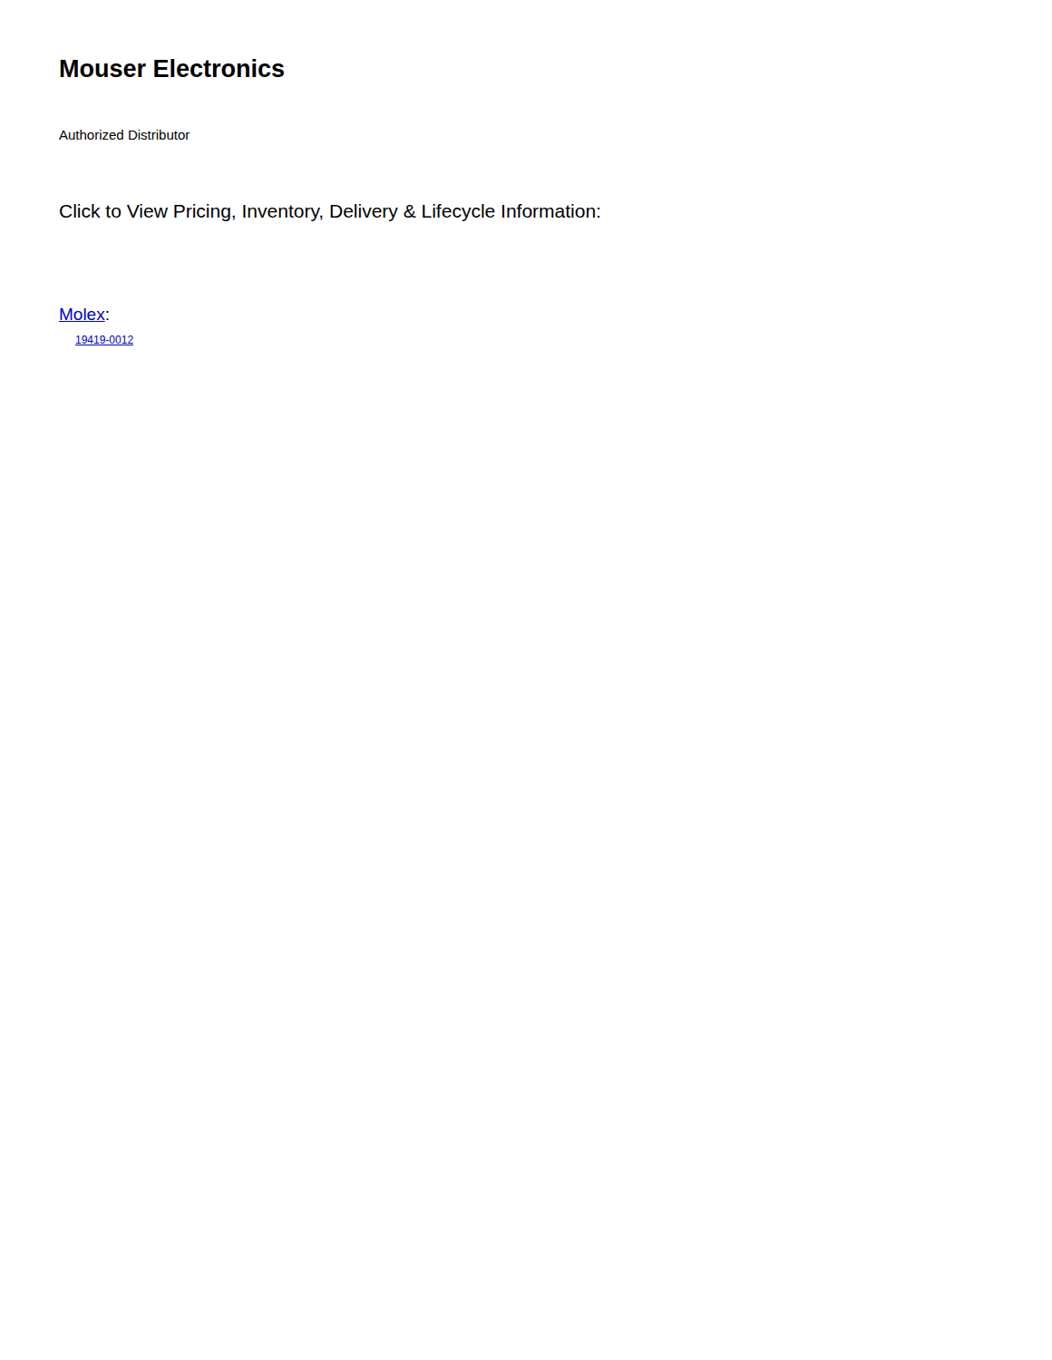Mouser Electronics
Authorized Distributor
Click to View Pricing, Inventory, Delivery & Lifecycle Information:
Molex:
19419-0012